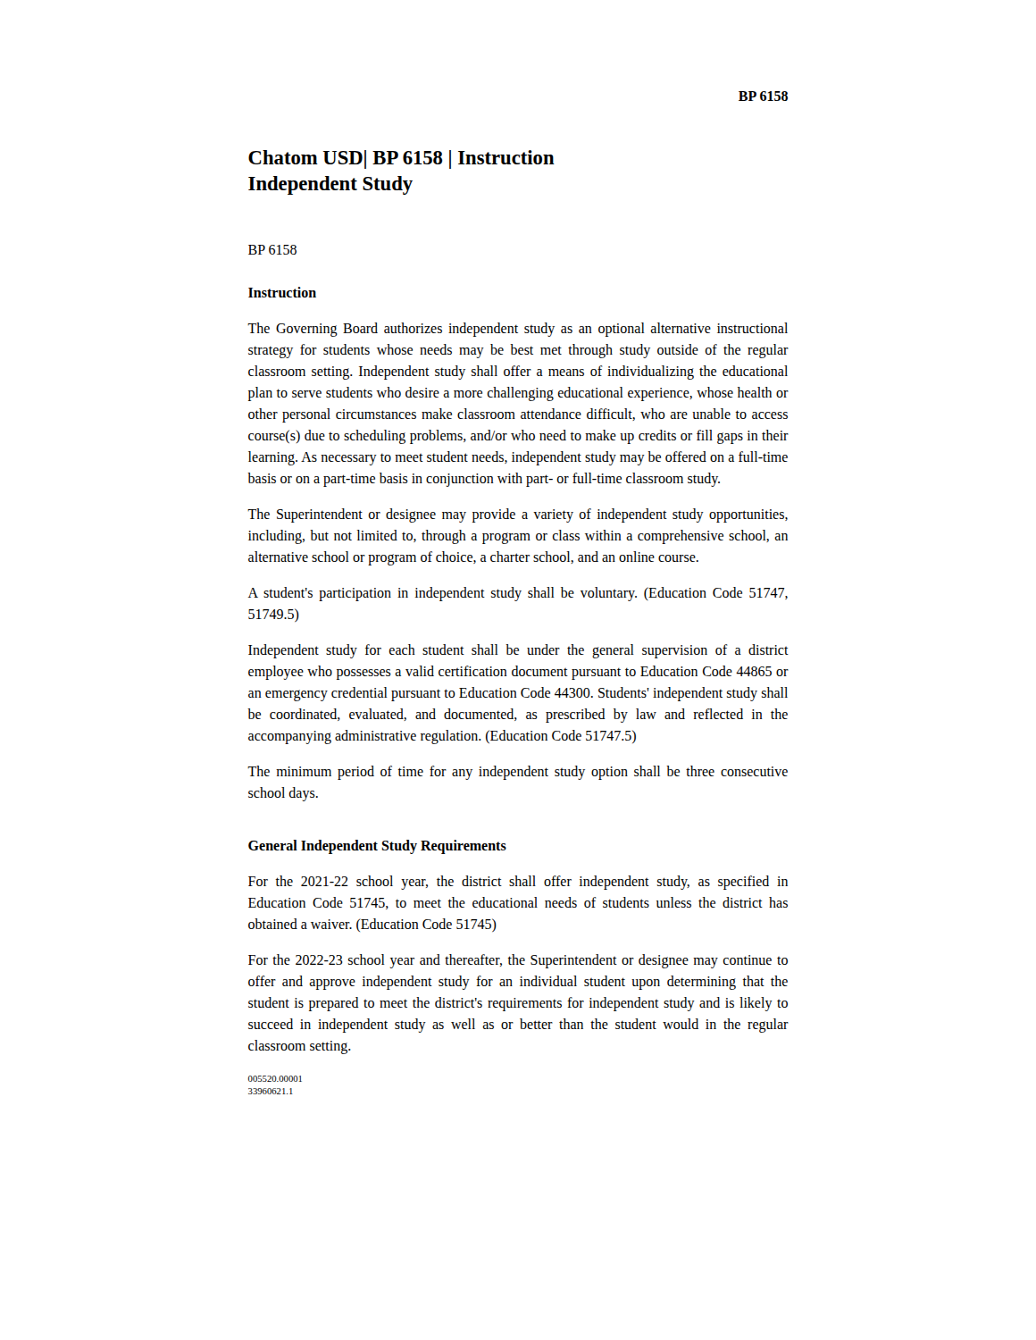BP 6158
Chatom USD| BP 6158 | InstructionIndependent Study
BP 6158
Instruction
The Governing Board authorizes independent study as an optional alternative instructional strategy for students whose needs may be best met through study outside of the regular classroom setting. Independent study shall offer a means of individualizing the educational plan to serve students who desire a more challenging educational experience, whose health or other personal circumstances make classroom attendance difficult, who are unable to access course(s) due to scheduling problems, and/or who need to make up credits or fill gaps in their learning. As necessary to meet student needs, independent study may be offered on a full-time basis or on a part-time basis in conjunction with part- or full-time classroom study.
The Superintendent or designee may provide a variety of independent study opportunities, including, but not limited to, through a program or class within a comprehensive school, an alternative school or program of choice, a charter school, and an online course.
A student's participation in independent study shall be voluntary. (Education Code 51747, 51749.5)
Independent study for each student shall be under the general supervision of a district employee who possesses a valid certification document pursuant to Education Code 44865 or an emergency credential pursuant to Education Code 44300. Students' independent study shall be coordinated, evaluated, and documented, as prescribed by law and reflected in the accompanying administrative regulation. (Education Code 51747.5)
The minimum period of time for any independent study option shall be three consecutive school days.
General Independent Study Requirements
For the 2021-22 school year, the district shall offer independent study, as specified in Education Code 51745, to meet the educational needs of students unless the district has obtained a waiver. (Education Code 51745)
For the 2022-23 school year and thereafter, the Superintendent or designee may continue to offer and approve independent study for an individual student upon determining that the student is prepared to meet the district's requirements for independent study and is likely to succeed in independent study as well as or better than the student would in the regular classroom setting.
005520.00001
33960621.1